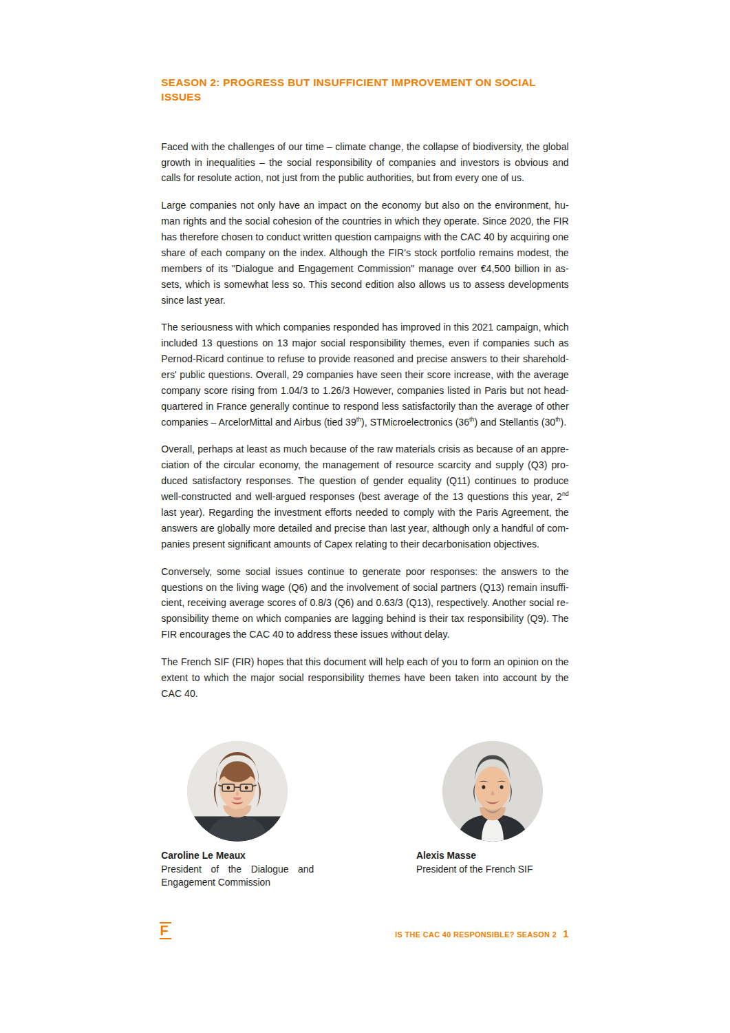Season 2: Progress but insufficient improvement on social issues
Faced with the challenges of our time – climate change, the collapse of biodiversity, the global growth in inequalities – the social responsibility of companies and investors is obvious and calls for resolute action, not just from the public authorities, but from every one of us.
Large companies not only have an impact on the economy but also on the environment, human rights and the social cohesion of the countries in which they operate. Since 2020, the FIR has therefore chosen to conduct written question campaigns with the CAC 40 by acquiring one share of each company on the index. Although the FIR's stock portfolio remains modest, the members of its "Dialogue and Engagement Commission" manage over €4,500 billion in assets, which is somewhat less so. This second edition also allows us to assess developments since last year.
The seriousness with which companies responded has improved in this 2021 campaign, which included 13 questions on 13 major social responsibility themes, even if companies such as Pernod-Ricard continue to refuse to provide reasoned and precise answers to their shareholders' public questions. Overall, 29 companies have seen their score increase, with the average company score rising from 1.04/3 to 1.26/3 However, companies listed in Paris but not headquartered in France generally continue to respond less satisfactorily than the average of other companies – ArcelorMittal and Airbus (tied 39th), STMicroelectronics (36th) and Stellantis (30th).
Overall, perhaps at least as much because of the raw materials crisis as because of an appreciation of the circular economy, the management of resource scarcity and supply (Q3) produced satisfactory responses. The question of gender equality (Q11) continues to produce well-constructed and well-argued responses (best average of the 13 questions this year, 2nd last year). Regarding the investment efforts needed to comply with the Paris Agreement, the answers are globally more detailed and precise than last year, although only a handful of companies present significant amounts of Capex relating to their decarbonisation objectives.
Conversely, some social issues continue to generate poor responses: the answers to the questions on the living wage (Q6) and the involvement of social partners (Q13) remain insufficient, receiving average scores of 0.8/3 (Q6) and 0.63/3 (Q13), respectively. Another social responsibility theme on which companies are lagging behind is their tax responsibility (Q9). The FIR encourages the CAC 40 to address these issues without delay.
The French SIF (FIR) hopes that this document will help each of you to form an opinion on the extent to which the major social responsibility themes have been taken into account by the CAC 40.
Caroline Le Meaux
President of the Dialogue and Engagement Commission
Alexis Masse
President of the French SIF
F
Is the CAC 40 responsible? Season 2 1